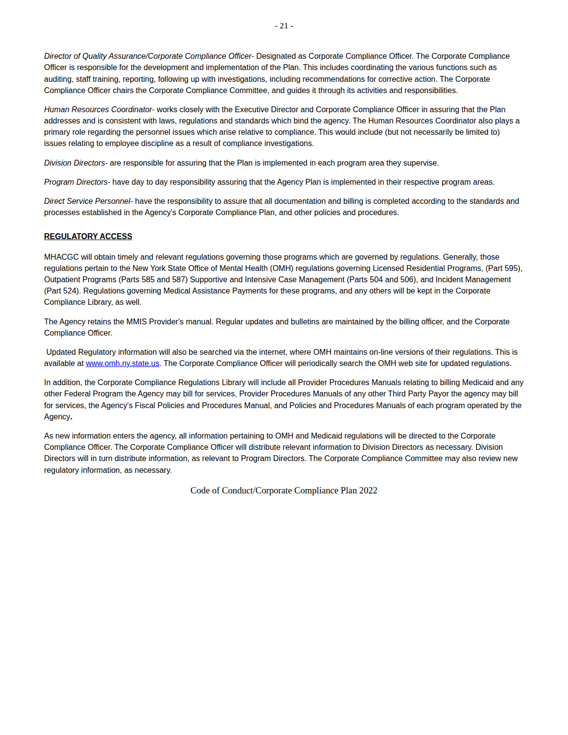- 21 -
Director of Quality Assurance/Corporate Compliance Officer- Designated as Corporate Compliance Officer. The Corporate Compliance Officer is responsible for the development and implementation of the Plan. This includes coordinating the various functions such as auditing, staff training, reporting, following up with investigations, including recommendations for corrective action. The Corporate Compliance Officer chairs the Corporate Compliance Committee, and guides it through its activities and responsibilities.
Human Resources Coordinator- works closely with the Executive Director and Corporate Compliance Officer in assuring that the Plan addresses and is consistent with laws, regulations and standards which bind the agency. The Human Resources Coordinator also plays a primary role regarding the personnel issues which arise relative to compliance. This would include (but not necessarily be limited to) issues relating to employee discipline as a result of compliance investigations.
Division Directors- are responsible for assuring that the Plan is implemented in each program area they supervise.
Program Directors- have day to day responsibility assuring that the Agency Plan is implemented in their respective program areas.
Direct Service Personnel- have the responsibility to assure that all documentation and billing is completed according to the standards and processes established in the Agency's Corporate Compliance Plan, and other policies and procedures.
REGULATORY ACCESS
MHACGC will obtain timely and relevant regulations governing those programs which are governed by regulations. Generally, those regulations pertain to the New York State Office of Mental Health (OMH) regulations governing Licensed Residential Programs, (Part 595), Outpatient Programs (Parts 585 and 587) Supportive and Intensive Case Management (Parts 504 and 506), and Incident Management (Part 524). Regulations governing Medical Assistance Payments for these programs, and any others will be kept in the Corporate Compliance Library, as well.
The Agency retains the MMIS Provider's manual. Regular updates and bulletins are maintained by the billing officer, and the Corporate Compliance Officer.
Updated Regulatory information will also be searched via the internet, where OMH maintains on-line versions of their regulations. This is available at www.omh.ny.state.us. The Corporate Compliance Officer will periodically search the OMH web site for updated regulations.
In addition, the Corporate Compliance Regulations Library will include all Provider Procedures Manuals relating to billing Medicaid and any other Federal Program the Agency may bill for services, Provider Procedures Manuals of any other Third Party Payor the agency may bill for services, the Agency's Fiscal Policies and Procedures Manual, and Policies and Procedures Manuals of each program operated by the Agency.
As new information enters the agency, all information pertaining to OMH and Medicaid regulations will be directed to the Corporate Compliance Officer. The Corporate Compliance Officer will distribute relevant information to Division Directors as necessary. Division Directors will in turn distribute information, as relevant to Program Directors. The Corporate Compliance Committee may also review new regulatory information, as necessary.
Code of Conduct/Corporate Compliance Plan 2022